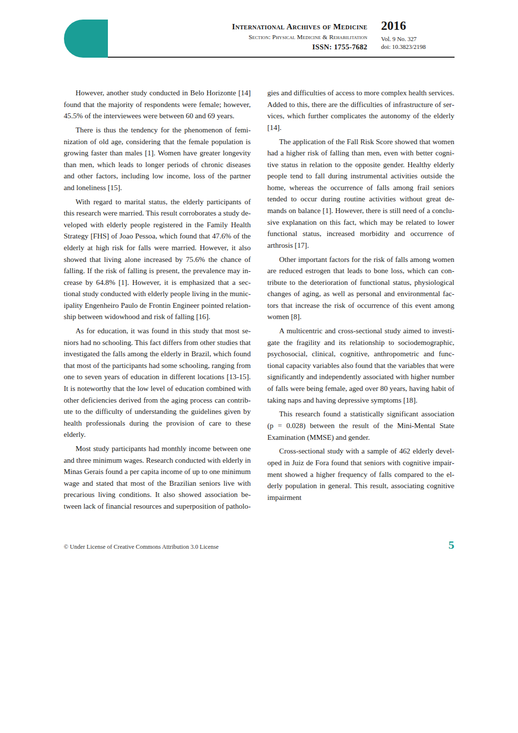International Archives of Medicine
Section: Physical Medicine & Rehabilitation
ISSN: 1755-7682
2016
Vol. 9 No. 327
doi: 10.3823/2198
However, another study conducted in Belo Horizonte [14] found that the majority of respondents were female; however, 45.5% of the interviewees were between 60 and 69 years.
There is thus the tendency for the phenomenon of feminization of old age, considering that the female population is growing faster than males [1]. Women have greater longevity than men, which leads to longer periods of chronic diseases and other factors, including low income, loss of the partner and loneliness [15].
With regard to marital status, the elderly participants of this research were married. This result corroborates a study developed with elderly people registered in the Family Health Strategy [FHS] of Joao Pessoa, which found that 47.6% of the elderly at high risk for falls were married. However, it also showed that living alone increased by 75.6% the chance of falling. If the risk of falling is present, the prevalence may increase by 64.8% [1]. However, it is emphasized that a sectional study conducted with elderly people living in the municipality Engenheiro Paulo de Frontin Engineer pointed relationship between widowhood and risk of falling [16].
As for education, it was found in this study that most seniors had no schooling. This fact differs from other studies that investigated the falls among the elderly in Brazil, which found that most of the participants had some schooling, ranging from one to seven years of education in different locations [13-15]. It is noteworthy that the low level of education combined with other deficiencies derived from the aging process can contribute to the difficulty of understanding the guidelines given by health professionals during the provision of care to these elderly.
Most study participants had monthly income between one and three minimum wages. Research conducted with elderly in Minas Gerais found a per capita income of up to one minimum wage and stated that most of the Brazilian seniors live with precarious living conditions. It also showed association between lack of financial resources and superposition of pathologies and difficulties of access to more complex health services. Added to this, there are the difficulties of infrastructure of services, which further complicates the autonomy of the elderly [14].
The application of the Fall Risk Score showed that women had a higher risk of falling than men, even with better cognitive status in relation to the opposite gender. Healthy elderly people tend to fall during instrumental activities outside the home, whereas the occurrence of falls among frail seniors tended to occur during routine activities without great demands on balance [1]. However, there is still need of a conclusive explanation on this fact, which may be related to lower functional status, increased morbidity and occurrence of arthrosis [17].
Other important factors for the risk of falls among women are reduced estrogen that leads to bone loss, which can contribute to the deterioration of functional status, physiological changes of aging, as well as personal and environmental factors that increase the risk of occurrence of this event among women [8].
A multicentric and cross-sectional study aimed to investigate the fragility and its relationship to sociodemographic, psychosocial, clinical, cognitive, anthropometric and functional capacity variables also found that the variables that were significantly and independently associated with higher number of falls were being female, aged over 80 years, having habit of taking naps and having depressive symptoms [18].
This research found a statistically significant association (p = 0.028) between the result of the Mini-Mental State Examination (MMSE) and gender.
Cross-sectional study with a sample of 462 elderly developed in Juiz de Fora found that seniors with cognitive impairment showed a higher frequency of falls compared to the elderly population in general. This result, associating cognitive impairment
© Under License of Creative Commons Attribution 3.0 License
5